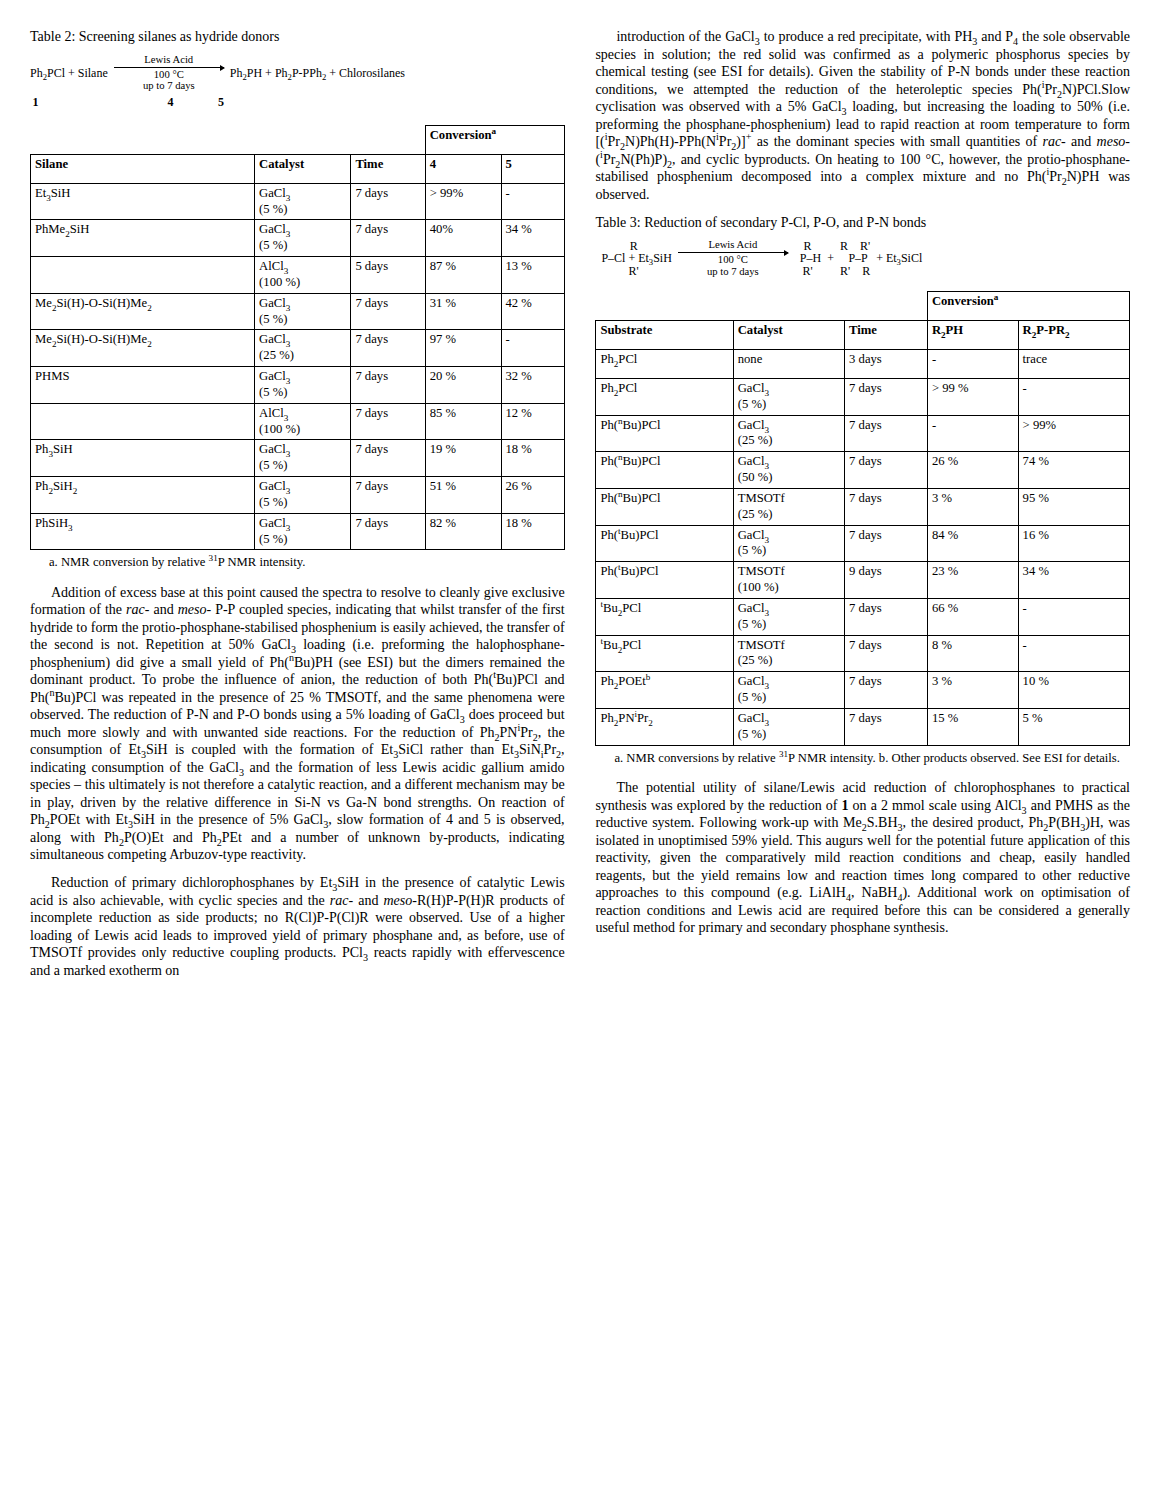Table 2: Screening silanes as hydride donors
Ph2PCl + Silane Lewis Acid 100 °C
up to 7 days Ph2PH + Ph2P-PPh2 + Chlorosilanes
1 4 5
| | | | Conversion a |
| --- | --- | --- | --- |
| Silane | Catalyst | Time | 4 | 5 |
| Et 3 SiH | GaCl 3 (5 %) | 7 days | > 99% | - |
| PhMe 2 SiH | GaCl 3 (5 %) | 7 days | 40% | 34 % |
| | AlCl 3 (100 %) | 5 days | 87 % | 13 % |
| Me 2 Si(H)-O-Si(H)Me 2 | GaCl 3 (5 %) | 7 days | 31 % | 42 % |
| Me 2 Si(H)-O-Si(H)Me 2 | GaCl 3 (25 %) | 7 days | 97 % | - |
| PHMS | GaCl 3 (5 %) | 7 days | 20 % | 32 % |
| | AlCl 3 (100 %) | 7 days | 85 % | 12 % |
| Ph 3 SiH | GaCl 3 (5 %) | 7 days | 19 % | 18 % |
| Ph 2 SiH 2 | GaCl 3 (5 %) | 7 days | 51 % | 26 % |
| PhSiH 3 | GaCl 3 (5 %) | 7 days | 82 % | 18 % |
a. NMR conversion by relative 31P NMR intensity.
Addition of excess base at this point caused the spectra to resolve to cleanly give exclusive formation of the rac- and meso- P-P coupled species, indicating that whilst transfer of the first hydride to form the protio-phosphane-stabilised phosphenium is easily achieved, the transfer of the second is not. Repetition at 50% GaCl3 loading (i.e. preforming the halophosphane-phosphenium) did give a small yield of Ph(nBu)PH (see ESI) but the dimers remained the dominant product. To probe the influence of anion, the reduction of both Ph(tBu)PCl and Ph(nBu)PCl was repeated in the presence of 25 % TMSOTf, and the same phenomena were observed. The reduction of P-N and P-O bonds using a 5% loading of GaCl3 does proceed but much more slowly and with unwanted side reactions. For the reduction of Ph2PNiPr2, the consumption of Et3SiH is coupled with the formation of Et3SiCl rather than Et3SiNiPr2, indicating consumption of the GaCl3 and the formation of less Lewis acidic gallium amido species – this ultimately is not therefore a catalytic reaction, and a different mechanism may be in play, driven by the relative difference in Si-N vs Ga-N bond strengths. On reaction of Ph2POEt with Et3SiH in the presence of 5% GaCl3, slow formation of 4 and 5 is observed, along with Ph2P(O)Et and Ph2PEt and a number of unknown by-products, indicating simultaneous competing Arbuzov-type reactivity.
Reduction of primary dichlorophosphanes by Et3SiH in the presence of catalytic Lewis acid is also achievable, with cyclic species and the rac- and meso-R(H)P-P(H)R products of incomplete reduction as side products; no R(Cl)P-P(Cl)R were observed. Use of a higher loading of Lewis acid leads to improved yield of primary phosphane and, as before, use of TMSOTf provides only reductive coupling products. PCl3 reacts rapidly with effervescence and a marked exotherm on
introduction of the GaCl3 to produce a red precipitate, with PH3 and P4 the sole observable species in solution; the red solid was confirmed as a polymeric phosphorus species by chemical testing (see ESI for details). Given the stability of P-N bonds under these reaction conditions, we attempted the reduction of the heteroleptic species Ph(iPr2N)PCl.Slow cyclisation was observed with a 5% GaCl3 loading, but increasing the loading to 50% (i.e. preforming the phosphane-phosphenium) lead to rapid reaction at room temperature to form [(iPr2N)Ph(H)-PPh(NiPr2)]+ as the dominant species with small quantities of rac- and meso-(iPr2N(Ph)P)2, and cyclic byproducts. On heating to 100 °C, however, the protio-phosphane-stabilised phosphenium decomposed into a complex mixture and no Ph(iPr2N)PH was observed.
Table 3: Reduction of secondary P-Cl, P-O, and P-N bonds
R P–Cl + Et3SiH R' Lewis Acid 100 °C
up to 7 days R P–H R' + R R' P–P R' R + Et3SiCl
| | | | Conversion a |
| --- | --- | --- | --- |
| Substrate | Catalyst | Time | R 2 PH | R 2 P-PR 2 |
| Ph 2 PCl | none | 3 days | - | trace |
| Ph 2 PCl | GaCl 3 (5 %) | 7 days | > 99 % | - |
| Ph( n Bu)PCl | GaCl 3 (25 %) | 7 days | - | > 99% |
| Ph( n Bu)PCl | GaCl 3 (50 %) | 7 days | 26 % | 74 % |
| Ph( n Bu)PCl | TMSOTf (25 %) | 7 days | 3 % | 95 % |
| Ph( t Bu)PCl | GaCl 3 (5 %) | 7 days | 84 % | 16 % |
| Ph( t Bu)PCl | TMSOTf (100 %) | 9 days | 23 % | 34 % |
| t Bu 2 PCl | GaCl 3 (5 %) | 7 days | 66 % | - |
| t Bu 2 PCl | TMSOTf (25 %) | 7 days | 8 % | - |
| Ph 2 POEt b | GaCl 3 (5 %) | 7 days | 3 % | 10 % |
| Ph 2 PN i Pr 2 | GaCl 3 (5 %) | 7 days | 15 % | 5 % |
a. NMR conversions by relative 31P NMR intensity. b. Other products observed. See ESI for details.
The potential utility of silane/Lewis acid reduction of chlorophosphanes to practical synthesis was explored by the reduction of 1 on a 2 mmol scale using AlCl3 and PMHS as the reductive system. Following work-up with Me2S.BH3, the desired product, Ph2P(BH3)H, was isolated in unoptimised 59% yield. This augurs well for the potential future application of this reactivity, given the comparatively mild reaction conditions and cheap, easily handled reagents, but the yield remains low and reaction times long compared to other reductive approaches to this compound (e.g. LiAlH4, NaBH4). Additional work on optimisation of reaction conditions and Lewis acid are required before this can be considered a generally useful method for primary and secondary phosphane synthesis.